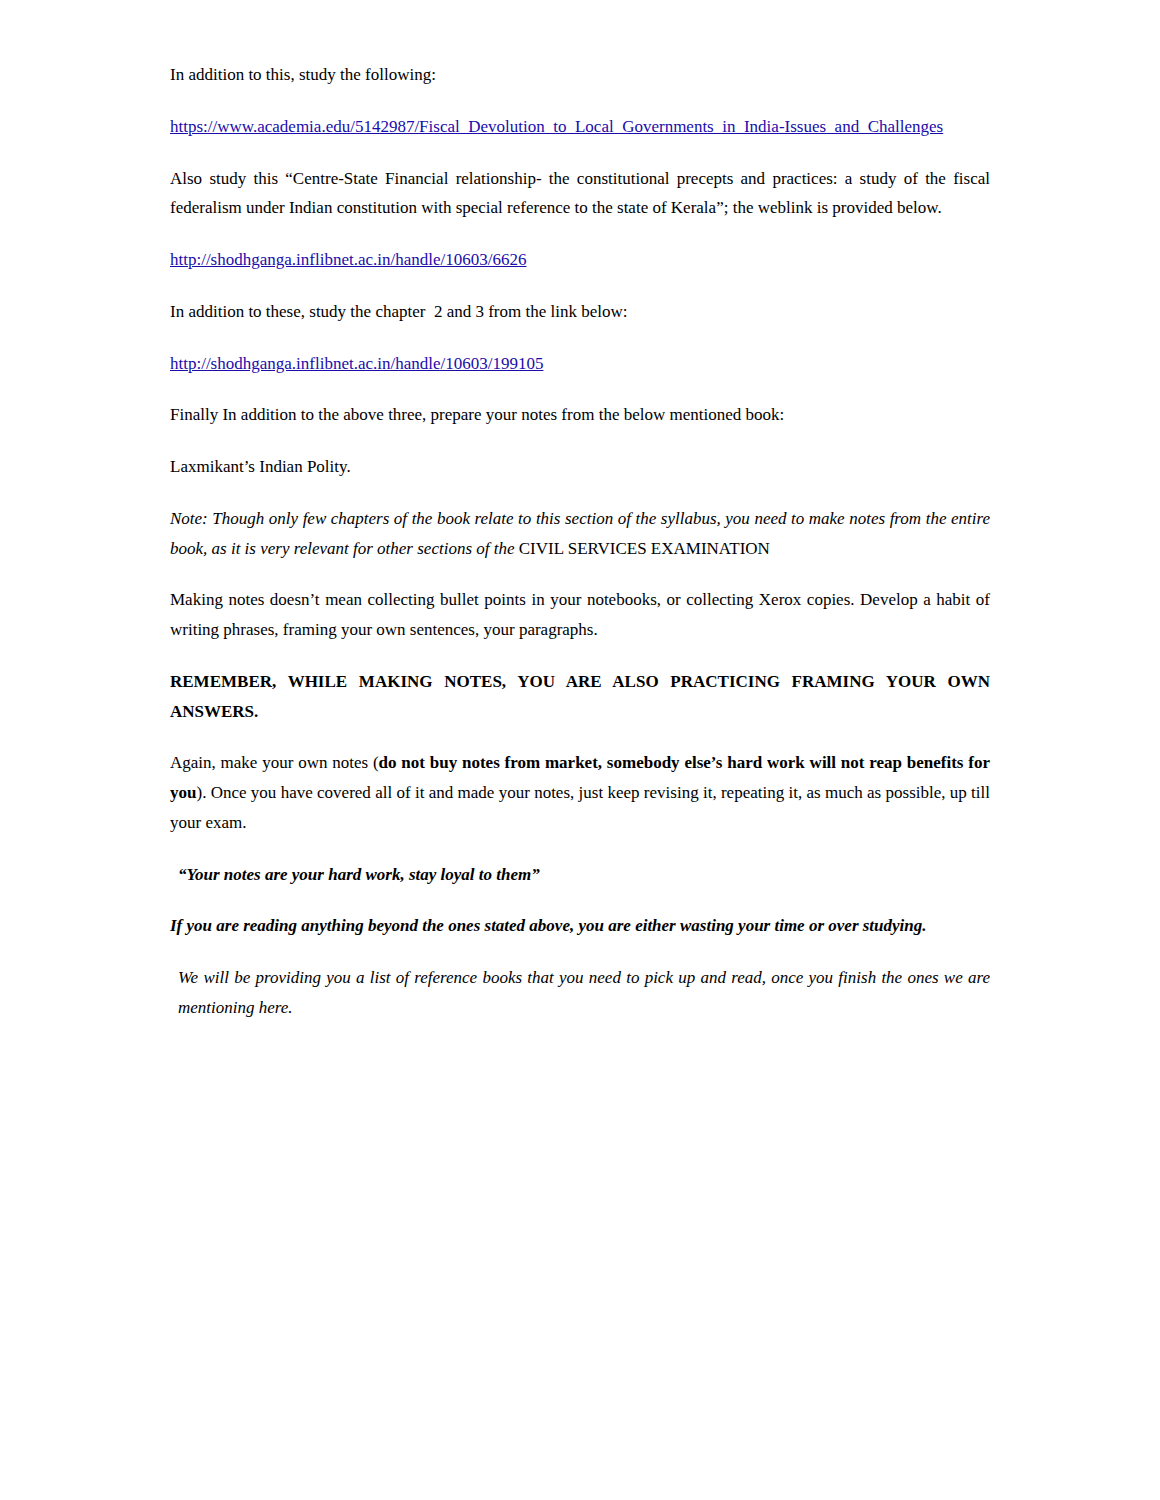In addition to this, study the following:
https://www.academia.edu/5142987/Fiscal_Devolution_to_Local_Governments_in_India-Issues_and_Challenges
Also study this “Centre-State Financial relationship- the constitutional precepts and practices: a study of the fiscal federalism under Indian constitution with special reference to the state of Kerala”; the weblink is provided below.
http://shodhganga.inflibnet.ac.in/handle/10603/6626
In addition to these, study the chapter 2 and 3 from the link below:
http://shodhganga.inflibnet.ac.in/handle/10603/199105
Finally In addition to the above three, prepare your notes from the below mentioned book:
Laxmikant’s Indian Polity.
Note: Though only few chapters of the book relate to this section of the syllabus, you need to make notes from the entire book, as it is very relevant for other sections of the CIVIL SERVICES EXAMINATION
Making notes doesn’t mean collecting bullet points in your notebooks, or collecting Xerox copies. Develop a habit of writing phrases, framing your own sentences, your paragraphs.
REMEMBER, WHILE MAKING NOTES, YOU ARE ALSO PRACTICING FRAMING YOUR OWN ANSWERS.
Again, make your own notes (do not buy notes from market, somebody else’s hard work will not reap benefits for you). Once you have covered all of it and made your notes, just keep revising it, repeating it, as much as possible, up till your exam.
“Your notes are your hard work, stay loyal to them”
If you are reading anything beyond the ones stated above, you are either wasting your time or over studying.
We will be providing you a list of reference books that you need to pick up and read, once you finish the ones we are mentioning here.